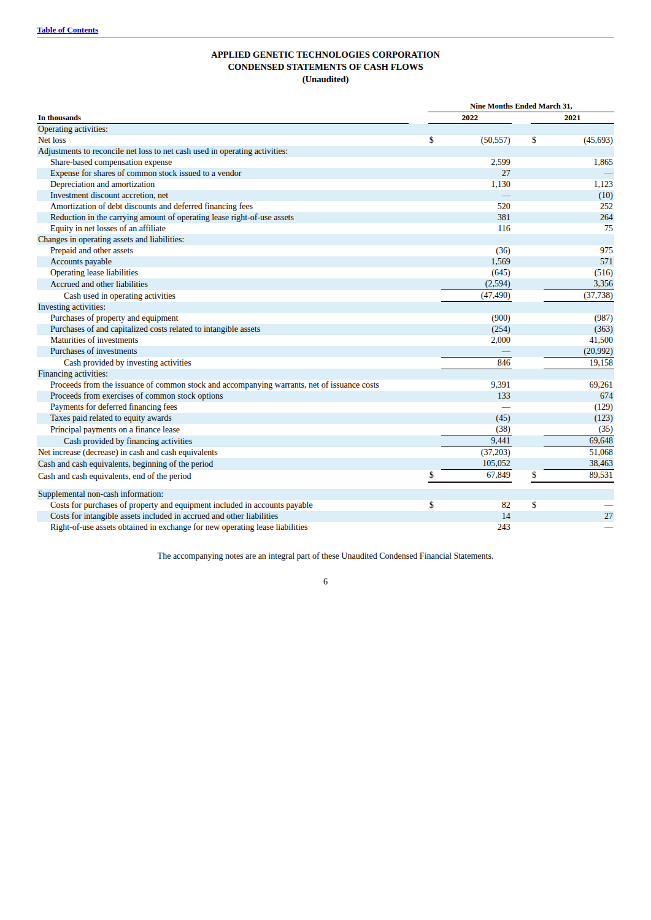Table of Contents
APPLIED GENETIC TECHNOLOGIES CORPORATION
CONDENSED STATEMENTS OF CASH FLOWS
(Unaudited)
| | | Nine Months Ended March 31, |
| In thousands | | 2022 | | 2021 |
| Operating activities: | | | | | | |
| Net loss | | $ | (50,557) | | $ | (45,693) |
| Adjustments to reconcile net loss to net cash used in operating activities: | | | | | | |
| Share-based compensation expense | | | 2,599 | | | 1,865 |
| Expense for shares of common stock issued to a vendor | | | 27 | | | — |
| Depreciation and amortization | | | 1,130 | | | 1,123 |
| Investment discount accretion, net | | | — | | | (10) |
| Amortization of debt discounts and deferred financing fees | | | 520 | | | 252 |
| Reduction in the carrying amount of operating lease right-of-use assets | | | 381 | | | 264 |
| Equity in net losses of an affiliate | | | 116 | | | 75 |
| Changes in operating assets and liabilities: | | | | | | |
| Prepaid and other assets | | | (36) | | | 975 |
| Accounts payable | | | 1,569 | | | 571 |
| Operating lease liabilities | | | (645) | | | (516) |
| Accrued and other liabilities | | | (2,594) | | | 3,356 |
| Cash used in operating activities | | | (47,490) | | | (37,738) |
| Investing activities: | | | | | | |
| Purchases of property and equipment | | | (900) | | | (987) |
| Purchases of and capitalized costs related to intangible assets | | | (254) | | | (363) |
| Maturities of investments | | | 2,000 | | | 41,500 |
| Purchases of investments | | | — | | | (20,992) |
| Cash provided by investing activities | | | 846 | | | 19,158 |
| Financing activities: | | | | | | |
| Proceeds from the issuance of common stock and accompanying warrants, net of issuance costs | | | 9,391 | | | 69,261 |
| Proceeds from exercises of common stock options | | | 133 | | | 674 |
| Payments for deferred financing fees | | | — | | | (129) |
| Taxes paid related to equity awards | | | (45) | | | (123) |
| Principal payments on a finance lease | | | (38) | | | (35) |
| Cash provided by financing activities | | | 9,441 | | | 69,648 |
| Net increase (decrease) in cash and cash equivalents | | | (37,203) | | | 51,068 |
| Cash and cash equivalents, beginning of the period | | | 105,052 | | | 38,463 |
| Cash and cash equivalents, end of the period | | $ | 67,849 | | $ | 89,531 |
| Supplemental non-cash information: | | | | | | |
| Costs for purchases of property and equipment included in accounts payable | | $ | 82 | | $ | — |
| Costs for intangible assets included in accrued and other liabilities | | | 14 | | | 27 |
| Right-of-use assets obtained in exchange for new operating lease liabilities | | | 243 | | | — |
The accompanying notes are an integral part of these Unaudited Condensed Financial Statements.
6